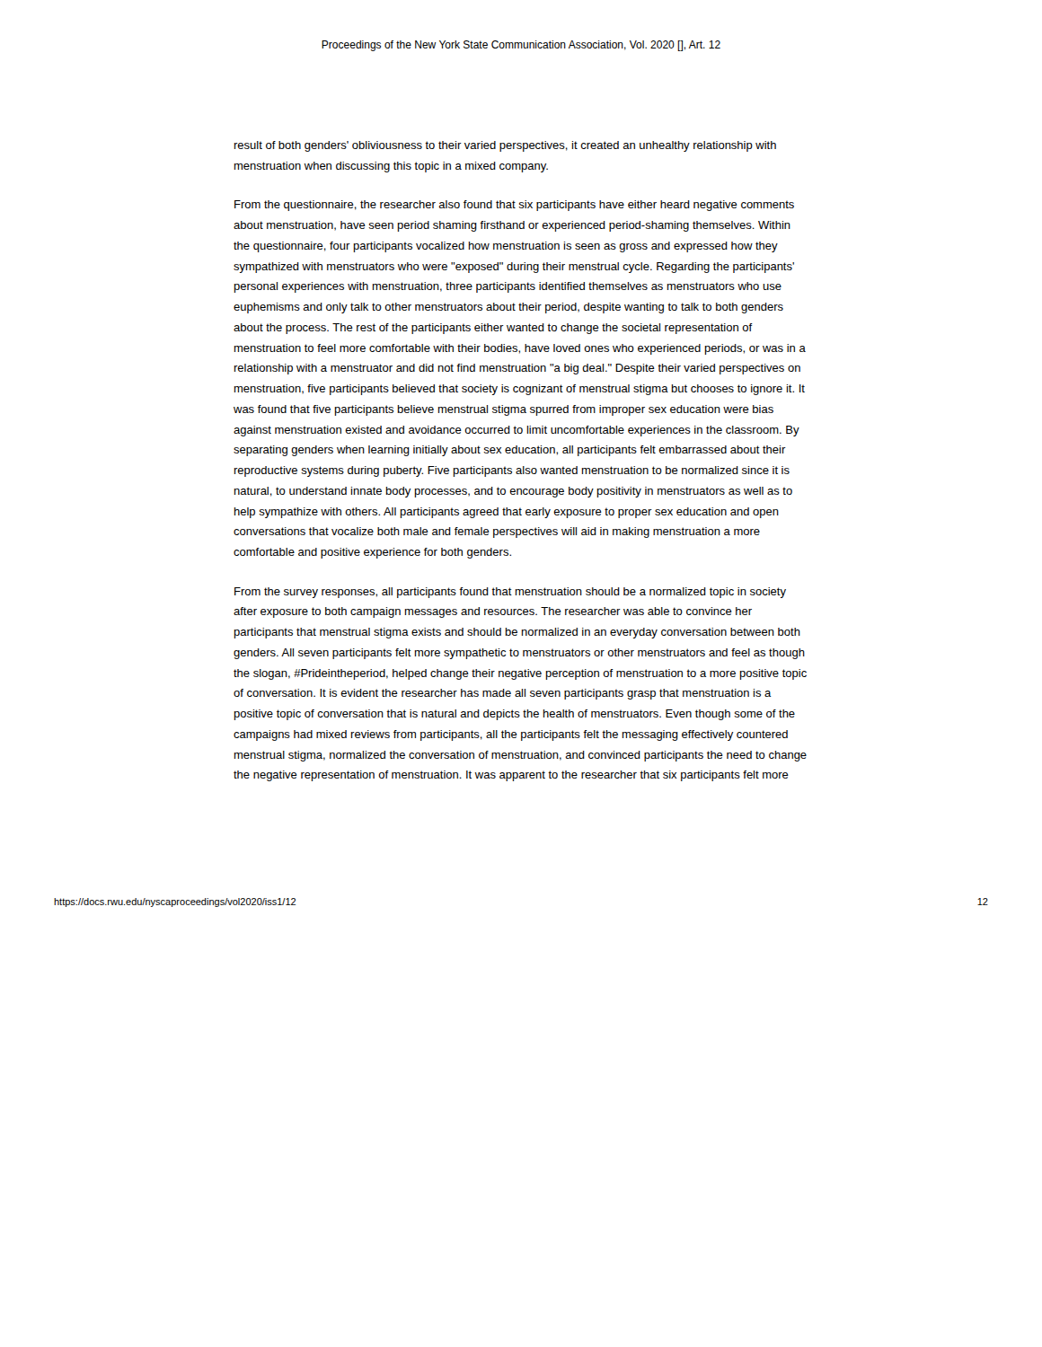Proceedings of the New York State Communication Association, Vol. 2020 [], Art. 12
result of both genders' obliviousness to their varied perspectives, it created an unhealthy relationship with menstruation when discussing this topic in a mixed company.
From the questionnaire, the researcher also found that six participants have either heard negative comments about menstruation, have seen period shaming firsthand or experienced period-shaming themselves. Within the questionnaire, four participants vocalized how menstruation is seen as gross and expressed how they sympathized with menstruators who were "exposed" during their menstrual cycle. Regarding the participants' personal experiences with menstruation, three participants identified themselves as menstruators who use euphemisms and only talk to other menstruators about their period, despite wanting to talk to both genders about the process. The rest of the participants either wanted to change the societal representation of menstruation to feel more comfortable with their bodies, have loved ones who experienced periods, or was in a relationship with a menstruator and did not find menstruation "a big deal." Despite their varied perspectives on menstruation, five participants believed that society is cognizant of menstrual stigma but chooses to ignore it. It was found that five participants believe menstrual stigma spurred from improper sex education were bias against menstruation existed and avoidance occurred to limit uncomfortable experiences in the classroom. By separating genders when learning initially about sex education, all participants felt embarrassed about their reproductive systems during puberty. Five participants also wanted menstruation to be normalized since it is natural, to understand innate body processes, and to encourage body positivity in menstruators as well as to help sympathize with others. All participants agreed that early exposure to proper sex education and open conversations that vocalize both male and female perspectives will aid in making menstruation a more comfortable and positive experience for both genders.
From the survey responses, all participants found that menstruation should be a normalized topic in society after exposure to both campaign messages and resources. The researcher was able to convince her participants that menstrual stigma exists and should be normalized in an everyday conversation between both genders. All seven participants felt more sympathetic to menstruators or other menstruators and feel as though the slogan, #Prideintheperiod, helped change their negative perception of menstruation to a more positive topic of conversation. It is evident the researcher has made all seven participants grasp that menstruation is a positive topic of conversation that is natural and depicts the health of menstruators. Even though some of the campaigns had mixed reviews from participants, all the participants felt the messaging effectively countered menstrual stigma, normalized the conversation of menstruation, and convinced participants the need to change the negative representation of menstruation. It was apparent to the researcher that six participants felt more
https://docs.rwu.edu/nyscaproceedings/vol2020/iss1/12 12